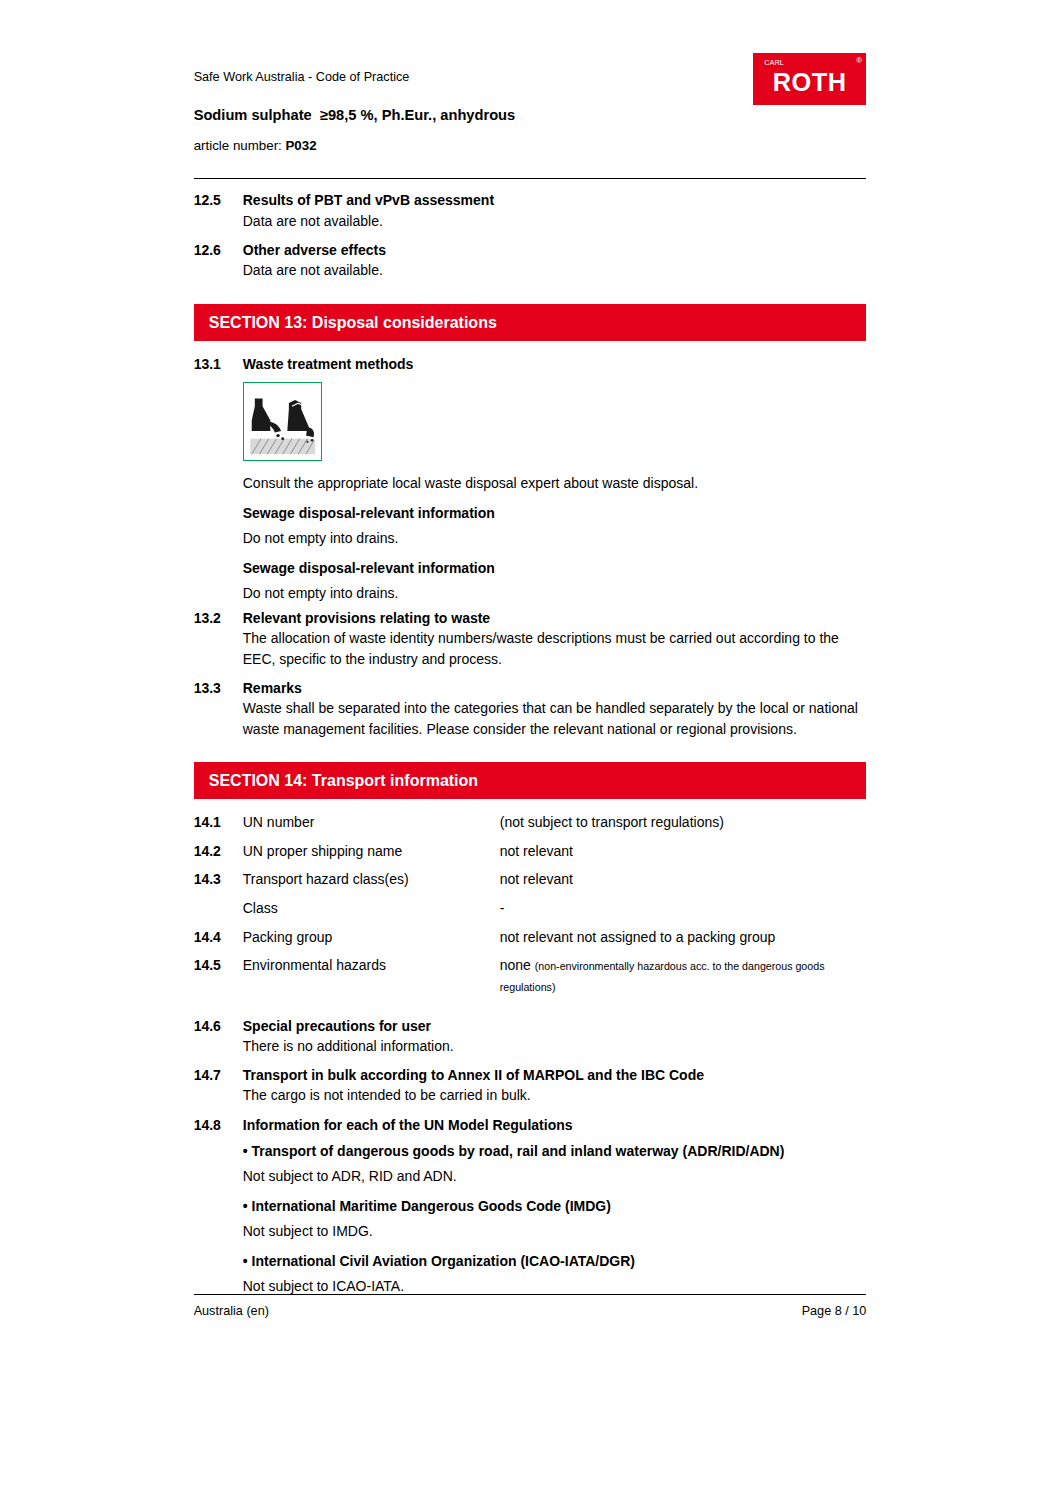® CARL ROTH
Safe Work Australia - Code of Practice
Sodium sulphate ≥98,5 %, Ph.Eur., anhydrous
article number: P032
12.5
Results of PBT and vPvB assessment
Data are not available.
12.6
Other adverse effects
Data are not available.
SECTION 13: Disposal considerations
13.1
Waste treatment methods
Consult the appropriate local waste disposal expert about waste disposal.
Sewage disposal-relevant information
Do not empty into drains.
Sewage disposal-relevant information
Do not empty into drains.
13.2
Relevant provisions relating to waste
The allocation of waste identity numbers/waste descriptions must be carried out according to the EEC, specific to the industry and process.
13.3
Remarks
Waste shall be separated into the categories that can be handled separately by the local or national waste management facilities. Please consider the relevant national or regional provisions.
SECTION 14: Transport information
14.1
UN number
(not subject to transport regulations)
14.2
UN proper shipping name
not relevant
14.3
Transport hazard class(es)
not relevant
Class
-
14.4
Packing group
not relevant not assigned to a packing group
14.5
Environmental hazards
none (non-environmentally hazardous acc. to the dangerous goods regulations)
14.6
Special precautions for user
There is no additional information.
14.7
Transport in bulk according to Annex II of MARPOL and the IBC Code
The cargo is not intended to be carried in bulk.
14.8
Information for each of the UN Model Regulations
• Transport of dangerous goods by road, rail and inland waterway (ADR/RID/ADN)
Not subject to ADR, RID and ADN.
• International Maritime Dangerous Goods Code (IMDG)
Not subject to IMDG.
• International Civil Aviation Organization (ICAO-IATA/DGR)
Not subject to ICAO-IATA.
Australia (en)
Page 8 / 10